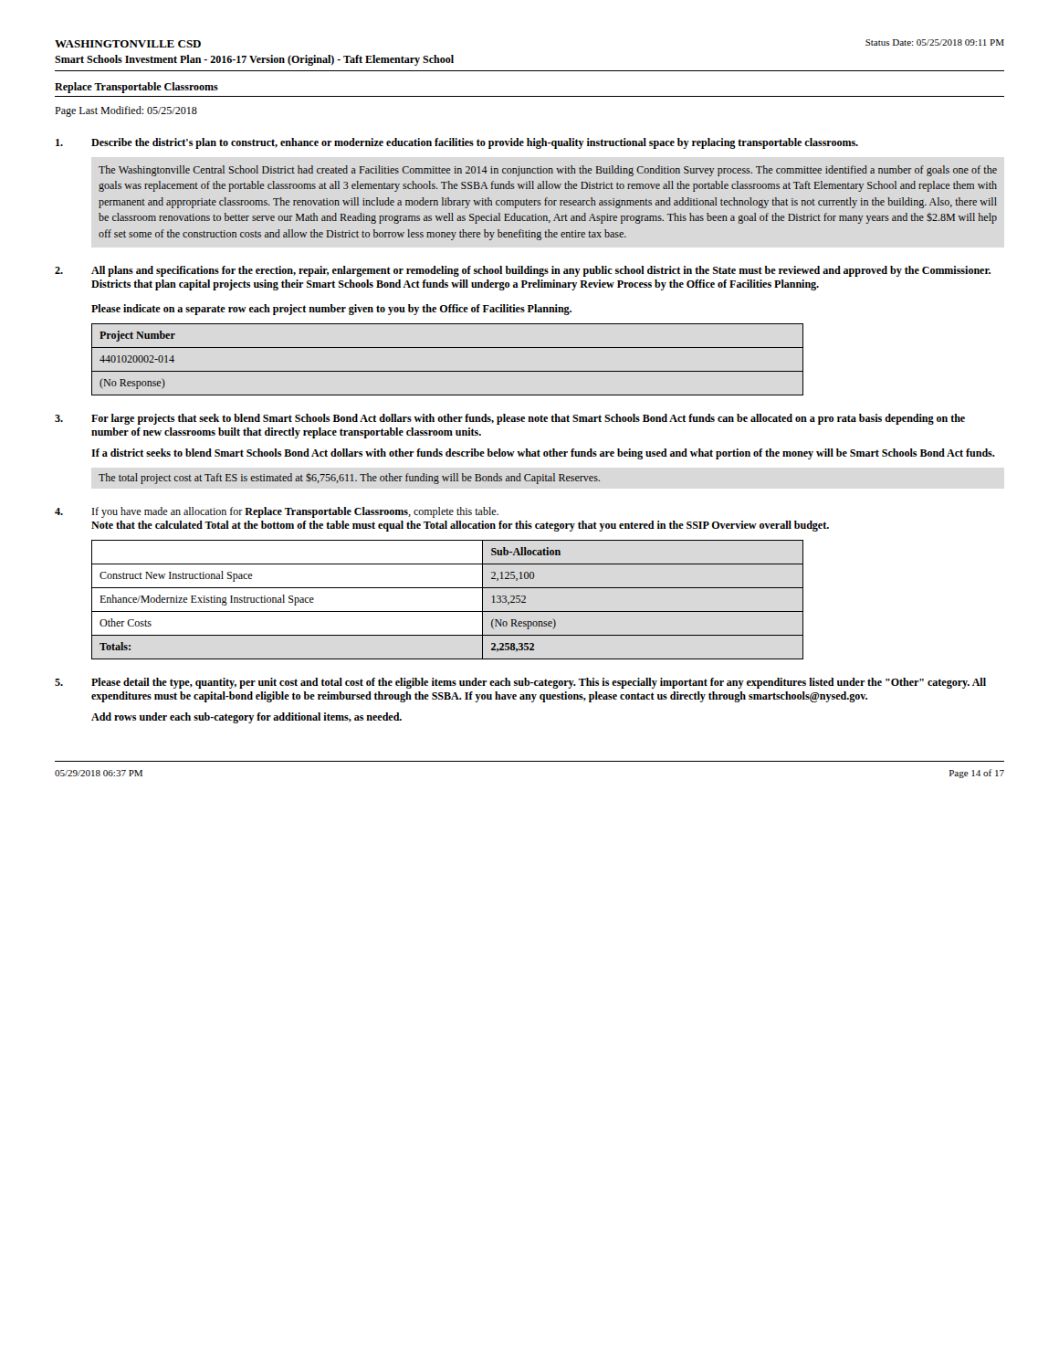WASHINGTONVILLE CSD
Status Date: 05/25/2018 09:11 PM
Smart Schools Investment Plan - 2016-17 Version (Original) - Taft Elementary School
Replace Transportable Classrooms
Page Last Modified: 05/25/2018
1.
Describe the district's plan to construct, enhance or modernize education facilities to provide high-quality instructional space by replacing transportable classrooms.
The Washingtonville Central School District had created a Facilities Committee in 2014 in conjunction with the Building Condition Survey process. The committee identified a number of goals one of the goals was replacement of the portable classrooms at all 3 elementary schools. The SSBA funds will allow the District to remove all the portable classrooms at Taft Elementary School and replace them with permanent and appropriate classrooms. The renovation will include a modern library with computers for research assignments and additional technology that is not currently in the building. Also, there will be classroom renovations to better serve our Math and Reading programs as well as Special Education, Art and Aspire programs. This has been a goal of the District for many years and the $2.8M will help off set some of the construction costs and allow the District to borrow less money there by benefiting the entire tax base.
2.
All plans and specifications for the erection, repair, enlargement or remodeling of school buildings in any public school district in the State must be reviewed and approved by the Commissioner. Districts that plan capital projects using their Smart Schools Bond Act funds will undergo a Preliminary Review Process by the Office of Facilities Planning.
Please indicate on a separate row each project number given to you by the Office of Facilities Planning.
| Project Number |
| --- |
| 4401020002-014 |
| (No Response) |
3.
For large projects that seek to blend Smart Schools Bond Act dollars with other funds, please note that Smart Schools Bond Act funds can be allocated on a pro rata basis depending on the number of new classrooms built that directly replace transportable classroom units.
If a district seeks to blend Smart Schools Bond Act dollars with other funds describe below what other funds are being used and what portion of the money will be Smart Schools Bond Act funds.
The total project cost at Taft ES is estimated at $6,756,611. The other funding will be Bonds and Capital Reserves.
4.
If you have made an allocation for Replace Transportable Classrooms, complete this table.
Note that the calculated Total at the bottom of the table must equal the Total allocation for this category that you entered in the SSIP Overview overall budget.
| | Sub-Allocation |
| Construct New Instructional Space | 2,125,100 |
| Enhance/Modernize Existing Instructional Space | 133,252 |
| Other Costs | (No Response) |
| Totals: | 2,258,352 |
5.
Please detail the type, quantity, per unit cost and total cost of the eligible items under each sub-category. This is especially important for any expenditures listed under the "Other" category. All expenditures must be capital-bond eligible to be reimbursed through the SSBA. If you have any questions, please contact us directly through smartschools@nysed.gov.
Add rows under each sub-category for additional items, as needed.
05/29/2018 06:37 PM
Page 14 of 17